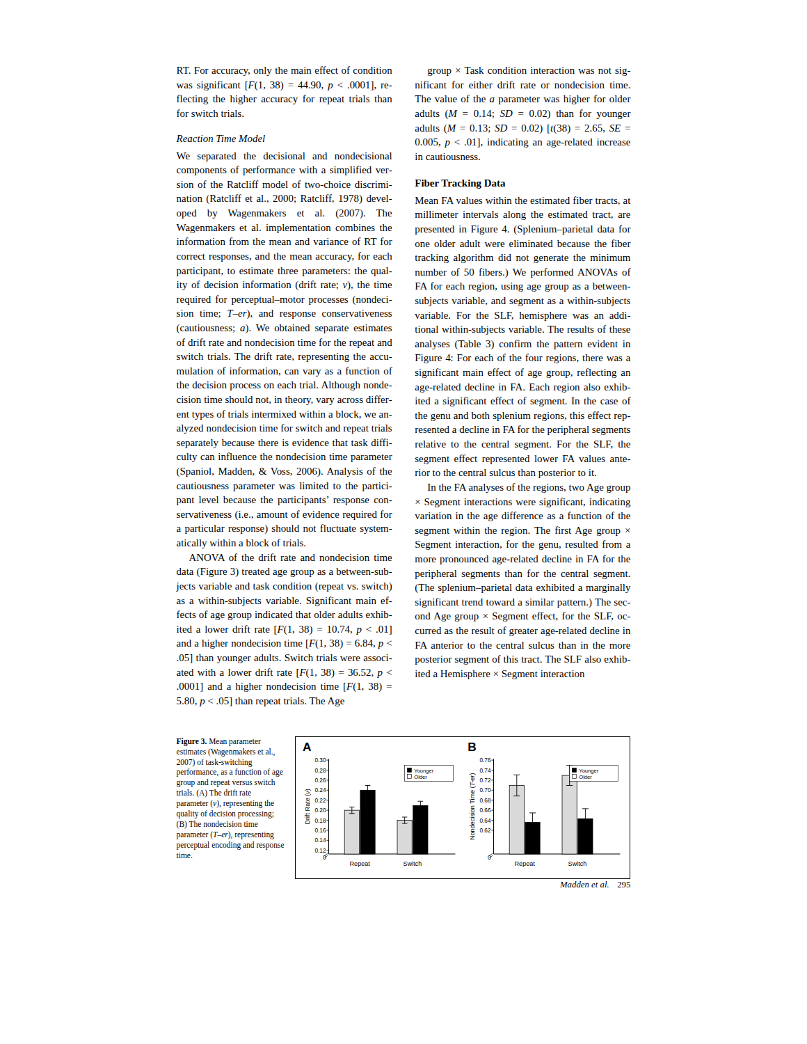RT. For accuracy, only the main effect of condition was significant [F(1, 38) = 44.90, p < .0001], reflecting the higher accuracy for repeat trials than for switch trials.
Reaction Time Model
We separated the decisional and nondecisional components of performance with a simplified version of the Ratcliff model of two-choice discrimination (Ratcliff et al., 2000; Ratcliff, 1978) developed by Wagenmakers et al. (2007). The Wagenmakers et al. implementation combines the information from the mean and variance of RT for correct responses, and the mean accuracy, for each participant, to estimate three parameters: the quality of decision information (drift rate; v), the time required for perceptual–motor processes (nondecision time; T–er), and response conservativeness (cautiousness; a). We obtained separate estimates of drift rate and nondecision time for the repeat and switch trials. The drift rate, representing the accumulation of information, can vary as a function of the decision process on each trial. Although nondecision time should not, in theory, vary across different types of trials intermixed within a block, we analyzed nondecision time for switch and repeat trials separately because there is evidence that task difficulty can influence the nondecision time parameter (Spaniol, Madden, & Voss, 2006). Analysis of the cautiousness parameter was limited to the participant level because the participants’ response conservativeness (i.e., amount of evidence required for a particular response) should not fluctuate systematically within a block of trials.
ANOVA of the drift rate and nondecision time data (Figure 3) treated age group as a between-subjects variable and task condition (repeat vs. switch) as a within-subjects variable. Significant main effects of age group indicated that older adults exhibited a lower drift rate [F(1, 38) = 10.74, p < .01] and a higher nondecision time [F(1, 38) = 6.84, p < .05] than younger adults. Switch trials were associated with a lower drift rate [F(1, 38) = 36.52, p < .0001] and a higher nondecision time [F(1, 38) = 5.80, p < .05] than repeat trials. The Age
group × Task condition interaction was not significant for either drift rate or nondecision time. The value of the a parameter was higher for older adults (M = 0.14; SD = 0.02) than for younger adults (M = 0.13; SD = 0.02) [t(38) = 2.65, SE = 0.005, p < .01], indicating an age-related increase in cautiousness.
Fiber Tracking Data
Mean FA values within the estimated fiber tracts, at millimeter intervals along the estimated tract, are presented in Figure 4. (Splenium–parietal data for one older adult were eliminated because the fiber tracking algorithm did not generate the minimum number of 50 fibers.) We performed ANOVAs of FA for each region, using age group as a between-subjects variable, and segment as a within-subjects variable. For the SLF, hemisphere was an additional within-subjects variable. The results of these analyses (Table 3) confirm the pattern evident in Figure 4: For each of the four regions, there was a significant main effect of age group, reflecting an age-related decline in FA. Each region also exhibited a significant effect of segment. In the case of the genu and both splenium regions, this effect represented a decline in FA for the peripheral segments relative to the central segment. For the SLF, the segment effect represented lower FA values anterior to the central sulcus than posterior to it.
In the FA analyses of the regions, two Age group × Segment interactions were significant, indicating variation in the age difference as a function of the segment within the region. The first Age group × Segment interaction, for the genu, resulted from a more pronounced age-related decline in FA for the peripheral segments than for the central segment. (The splenium–parietal data exhibited a marginally significant trend toward a similar pattern.) The second Age group × Segment effect, for the SLF, occurred as the result of greater age-related decline in FA anterior to the central sulcus than in the more posterior segment of this tract. The SLF also exhibited a Hemisphere × Segment interaction
Figure 3. Mean parameter estimates (Wagenmakers et al., 2007) of task-switching performance, as a function of age group and repeat versus switch trials. (A) The drift rate parameter (v), representing the quality of decision processing; (B) The nondecision time parameter (T–er), representing perceptual encoding and response time.
A
0.30 0.28 0.26 0.24 0.22 0.20 0.18 0.16 0.14 0.12 0 Drift Rate (v) Repeat Switch Younger Older
B
0.76 0.74 0.72 0.70 0.68 0.66 0.64 0.62 0 Nondecision Time (T-er) Repeat Switch Younger Older
Madden et al.295